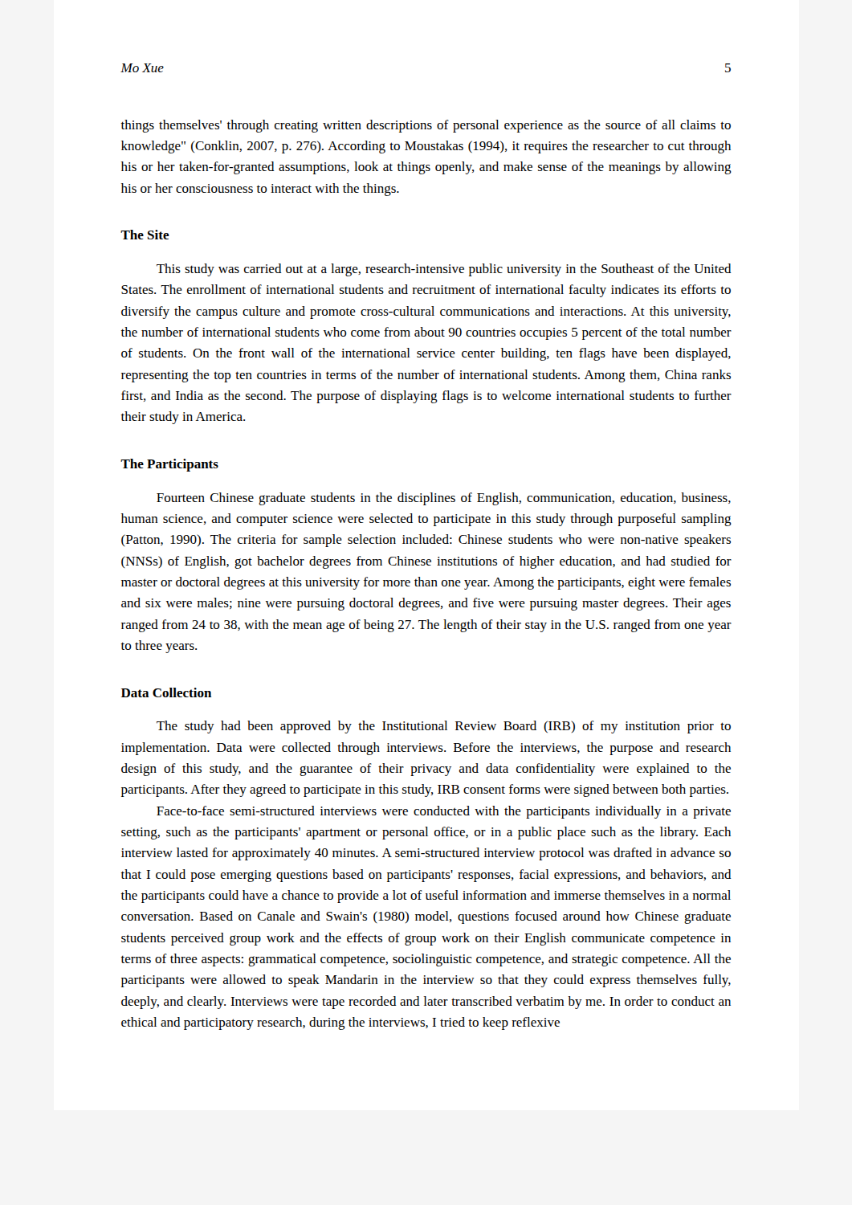Mo Xue 5
things themselves' through creating written descriptions of personal experience as the source of all claims to knowledge" (Conklin, 2007, p. 276). According to Moustakas (1994), it requires the researcher to cut through his or her taken-for-granted assumptions, look at things openly, and make sense of the meanings by allowing his or her consciousness to interact with the things.
The Site
This study was carried out at a large, research-intensive public university in the Southeast of the United States. The enrollment of international students and recruitment of international faculty indicates its efforts to diversify the campus culture and promote cross-cultural communications and interactions. At this university, the number of international students who come from about 90 countries occupies 5 percent of the total number of students. On the front wall of the international service center building, ten flags have been displayed, representing the top ten countries in terms of the number of international students. Among them, China ranks first, and India as the second. The purpose of displaying flags is to welcome international students to further their study in America.
The Participants
Fourteen Chinese graduate students in the disciplines of English, communication, education, business, human science, and computer science were selected to participate in this study through purposeful sampling (Patton, 1990). The criteria for sample selection included: Chinese students who were non-native speakers (NNSs) of English, got bachelor degrees from Chinese institutions of higher education, and had studied for master or doctoral degrees at this university for more than one year. Among the participants, eight were females and six were males; nine were pursuing doctoral degrees, and five were pursuing master degrees. Their ages ranged from 24 to 38, with the mean age of being 27. The length of their stay in the U.S. ranged from one year to three years.
Data Collection
The study had been approved by the Institutional Review Board (IRB) of my institution prior to implementation. Data were collected through interviews. Before the interviews, the purpose and research design of this study, and the guarantee of their privacy and data confidentiality were explained to the participants. After they agreed to participate in this study, IRB consent forms were signed between both parties.
Face-to-face semi-structured interviews were conducted with the participants individually in a private setting, such as the participants' apartment or personal office, or in a public place such as the library. Each interview lasted for approximately 40 minutes. A semi-structured interview protocol was drafted in advance so that I could pose emerging questions based on participants' responses, facial expressions, and behaviors, and the participants could have a chance to provide a lot of useful information and immerse themselves in a normal conversation. Based on Canale and Swain's (1980) model, questions focused around how Chinese graduate students perceived group work and the effects of group work on their English communicate competence in terms of three aspects: grammatical competence, sociolinguistic competence, and strategic competence. All the participants were allowed to speak Mandarin in the interview so that they could express themselves fully, deeply, and clearly. Interviews were tape recorded and later transcribed verbatim by me. In order to conduct an ethical and participatory research, during the interviews, I tried to keep reflexive